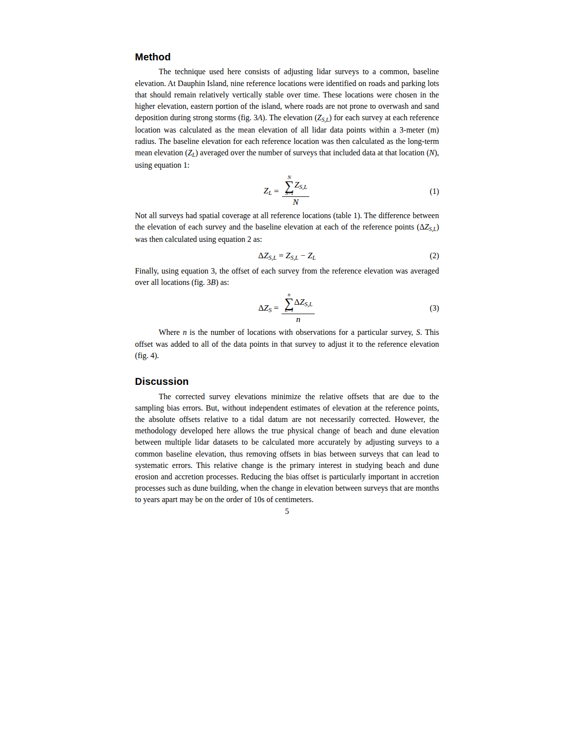Method
The technique used here consists of adjusting lidar surveys to a common, baseline elevation. At Dauphin Island, nine reference locations were identified on roads and parking lots that should remain relatively vertically stable over time. These locations were chosen in the higher elevation, eastern portion of the island, where roads are not prone to overwash and sand deposition during strong storms (fig. 3A). The elevation (ZS,L) for each survey at each reference location was calculated as the mean elevation of all lidar data points within a 3-meter (m) radius. The baseline elevation for each reference location was then calculated as the long-term mean elevation (ZL) averaged over the number of surveys that included data at that location (N), using equation 1:
ZL = N ∑ S=1 ZS,L N (1)
Not all surveys had spatial coverage at all reference locations (table 1). The difference between the elevation of each survey and the baseline elevation at each of the reference points (ΔZS,L) was then calculated using equation 2 as:
ΔZS,L = ZS,L − ZL (2)
Finally, using equation 3, the offset of each survey from the reference elevation was averaged over all locations (fig. 3B) as:
ΔZS = n ∑ L=1 ΔZS,L n (3)
Where n is the number of locations with observations for a particular survey, S. This offset was added to all of the data points in that survey to adjust it to the reference elevation (fig. 4).
Discussion
The corrected survey elevations minimize the relative offsets that are due to the sampling bias errors. But, without independent estimates of elevation at the reference points, the absolute offsets relative to a tidal datum are not necessarily corrected. However, the methodology developed here allows the true physical change of beach and dune elevation between multiple lidar datasets to be calculated more accurately by adjusting surveys to a common baseline elevation, thus removing offsets in bias between surveys that can lead to systematic errors. This relative change is the primary interest in studying beach and dune erosion and accretion processes. Reducing the bias offset is particularly important in accretion processes such as dune building, when the change in elevation between surveys that are months to years apart may be on the order of 10s of centimeters.
5